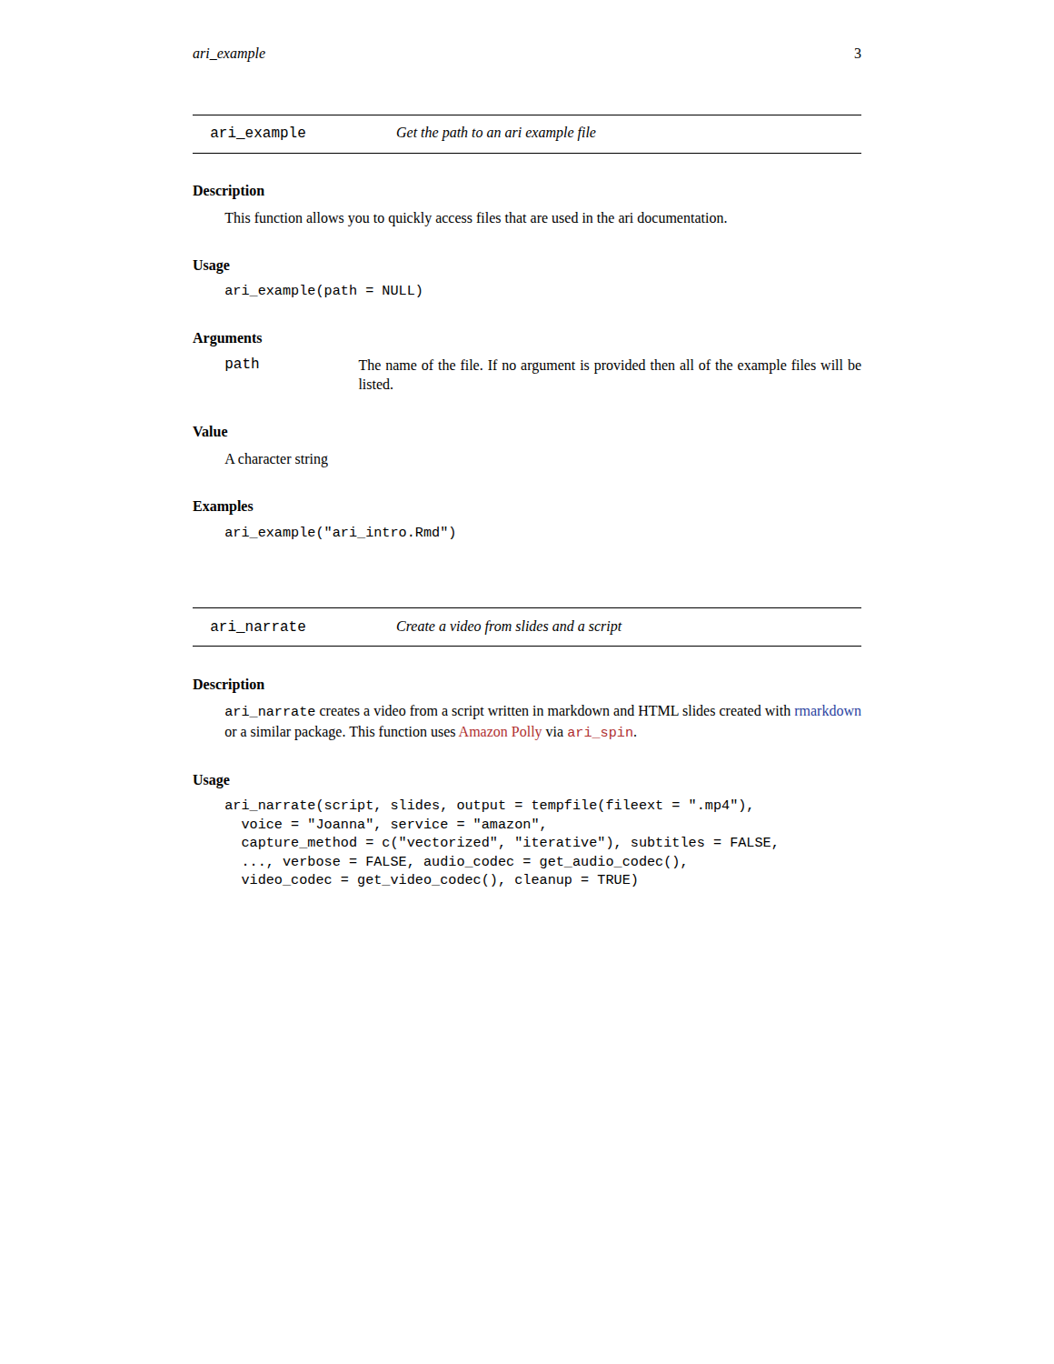ari_example 3
ari_example Get the path to an ari example file
Description
This function allows you to quickly access files that are used in the ari documentation.
Usage
ari_example(path = NULL)
Arguments
path The name of the file. If no argument is provided then all of the example files will be listed.
Value
A character string
Examples
ari_example("ari_intro.Rmd")
ari_narrate Create a video from slides and a script
Description
ari_narrate creates a video from a script written in markdown and HTML slides created with rmarkdown or a similar package. This function uses Amazon Polly via ari_spin.
Usage
ari_narrate(script, slides, output = tempfile(fileext = ".mp4"),
  voice = "Joanna", service = "amazon",
  capture_method = c("vectorized", "iterative"), subtitles = FALSE,
  ..., verbose = FALSE, audio_codec = get_audio_codec(),
  video_codec = get_video_codec(), cleanup = TRUE)